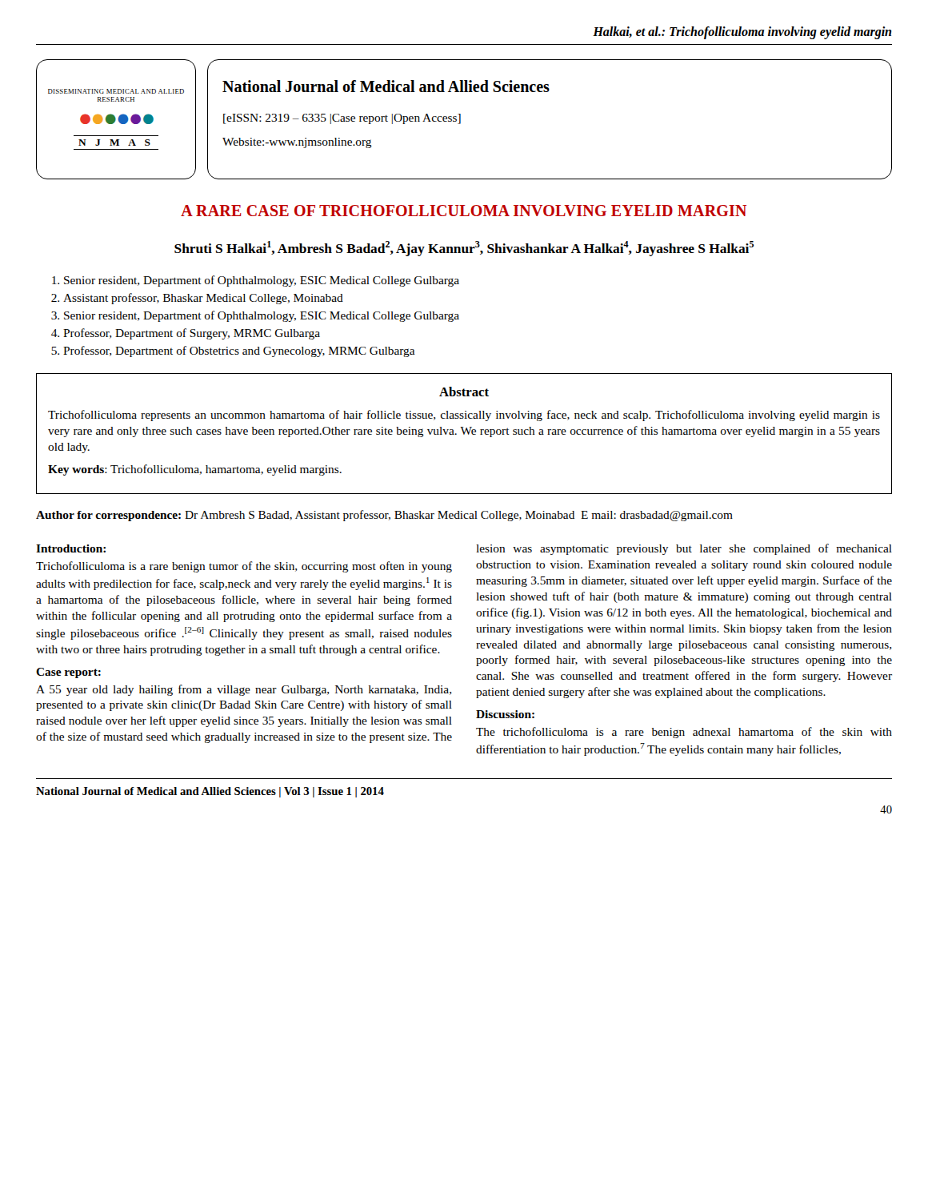Halkai, et al.: Trichofolliculoma involving eyelid margin
DISSEMINATING MEDICAL AND ALLIED RESEARCH
●●●●●●
N J M A S
National Journal of Medical and Allied Sciences
[eISSN: 2319 – 6335 |Case report |Open Access]
Website:-www.njmsonline.org
A RARE CASE OF TRICHOFOLLICULOMA INVOLVING EYELID MARGIN
Shruti S Halkai1, Ambresh S Badad2, Ajay Kannur3, Shivashankar A Halkai4, Jayashree S Halkai5
Senior resident, Department of Ophthalmology, ESIC Medical College Gulbarga
Assistant professor, Bhaskar Medical College, Moinabad
Senior resident, Department of Ophthalmology, ESIC Medical College Gulbarga
Professor, Department of Surgery, MRMC Gulbarga
Professor, Department of Obstetrics and Gynecology, MRMC Gulbarga
Abstract
Trichofolliculoma represents an uncommon hamartoma of hair follicle tissue, classically involving face, neck and scalp. Trichofolliculoma involving eyelid margin is very rare and only three such cases have been reported.Other rare site being vulva. We report such a rare occurrence of this hamartoma over eyelid margin in a 55 years old lady.
Key words: Trichofolliculoma, hamartoma, eyelid margins.
Author for correspondence: Dr Ambresh S Badad, Assistant professor, Bhaskar Medical College, Moinabad E mail: drasbadad@gmail.com
Introduction:
Trichofolliculoma is a rare benign tumor of the skin, occurring most often in young adults with predilection for face, scalp,neck and very rarely the eyelid margins.1 It is a hamartoma of the pilosebaceous follicle, where in several hair being formed within the follicular opening and all protruding onto the epidermal surface from a single pilosebaceous orifice .[2–6] Clinically they present as small, raised nodules with two or three hairs protruding together in a small tuft through a central orifice.
Case report:
A 55 year old lady hailing from a village near Gulbarga, North karnataka, India, presented to a private skin clinic(Dr Badad Skin Care Centre) with history of small raised nodule over her left upper eyelid since 35 years. Initially the lesion was small of the size of mustard seed which gradually increased in size to the present size. The lesion was asymptomatic previously but later she complained of mechanical obstruction to vision. Examination revealed a solitary round skin coloured nodule measuring 3.5mm in diameter, situated over left upper eyelid margin. Surface of the lesion showed tuft of hair (both mature & immature) coming out through central orifice (fig.1). Vision was 6/12 in both eyes. All the hematological, biochemical and urinary investigations were within normal limits. Skin biopsy taken from the lesion revealed dilated and abnormally large pilosebaceous canal consisting numerous, poorly formed hair, with several pilosebaceous-like structures opening into the canal. She was counselled and treatment offered in the form surgery. However patient denied surgery after she was explained about the complications.
Discussion:
The trichofolliculoma is a rare benign adnexal hamartoma of the skin with differentiation to hair production.7 The eyelids contain many hair follicles,
National Journal of Medical and Allied Sciences | Vol 3 | Issue 1 | 2014
40